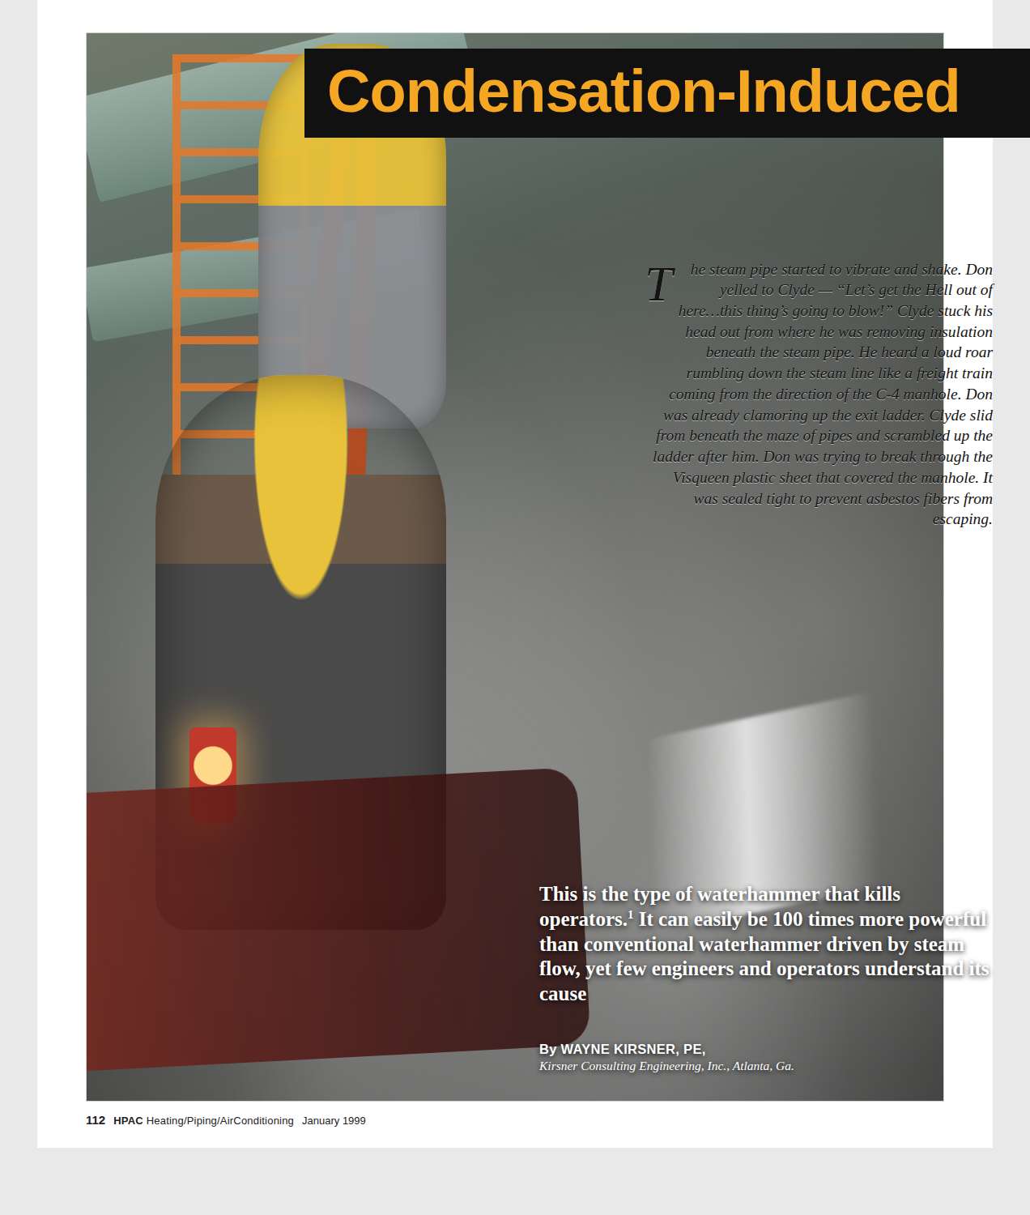Condensation-Induced
The steam pipe started to vibrate and shake. Don yelled to Clyde — “Let’s get the Hell out of here…this thing’s going to blow!” Clyde stuck his head out from where he was removing insulation beneath the steam pipe. He heard a loud roar rumbling down the steam line like a freight train coming from the direction of the C-4 manhole. Don was already clamoring up the exit ladder. Clyde slid from beneath the maze of pipes and scrambled up the ladder after him. Don was trying to break through the Visqueen plastic sheet that covered the manhole. It was sealed tight to prevent asbestos fibers from escaping.
This is the type of waterhammer that kills operators.1 It can easily be 100 times more powerful than conventional waterhammer driven by steam flow, yet few engineers and operators understand its cause
By WAYNE KIRSNER, PE,
Kirsner Consulting Engineering, Inc., Atlanta, Ga.
112 HPAC Heating/Piping/AirConditioning January 1999